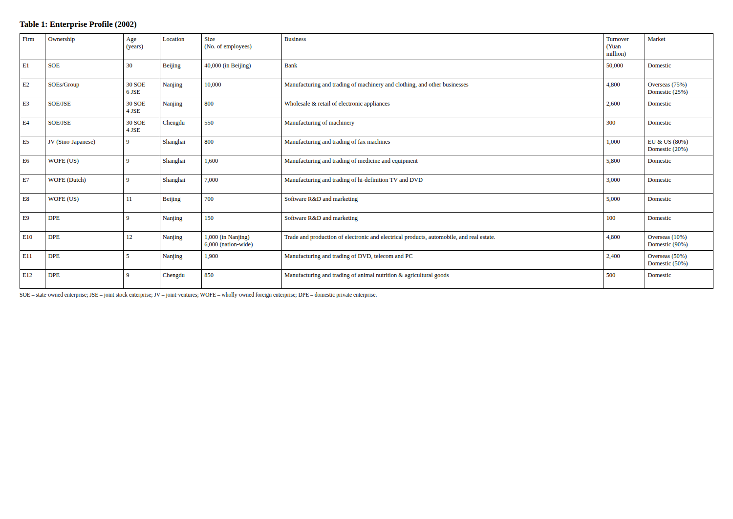Table 1: Enterprise Profile (2002)
| Firm | Ownership | Age (years) | Location | Size (No. of employees) | Business | Turnover (Yuan million) | Market |
| --- | --- | --- | --- | --- | --- | --- | --- |
| E1 | SOE | 30 | Beijing | 40,000 (in Beijing) | Bank | 50,000 | Domestic |
| E2 | SOEs/Group | 30 SOE 6 JSE | Nanjing | 10,000 | Manufacturing and trading of machinery and clothing, and other businesses | 4,800 | Overseas (75%) Domestic (25%) |
| E3 | SOE/JSE | 30 SOE 4 JSE | Nanjing | 800 | Wholesale & retail of electronic appliances | 2,600 | Domestic |
| E4 | SOE/JSE | 30 SOE 4 JSE | Chengdu | 550 | Manufacturing of machinery | 300 | Domestic |
| E5 | JV (Sino-Japanese) | 9 | Shanghai | 800 | Manufacturing and trading of fax machines | 1,000 | EU & US (80%) Domestic (20%) |
| E6 | WOFE (US) | 9 | Shanghai | 1,600 | Manufacturing and trading of medicine and equipment | 5,800 | Domestic |
| E7 | WOFE (Dutch) | 9 | Shanghai | 7,000 | Manufacturing and trading of hi-definition TV and DVD | 3,000 | Domestic |
| E8 | WOFE (US) | 11 | Beijing | 700 | Software R&D and marketing | 5,000 | Domestic |
| E9 | DPE | 9 | Nanjing | 150 | Software R&D and marketing | 100 | Domestic |
| E10 | DPE | 12 | Nanjing | 1,000 (in Nanjing) 6,000 (nation-wide) | Trade and production of electronic and electrical products, automobile, and real estate. | 4,800 | Overseas (10%) Domestic (90%) |
| E11 | DPE | 5 | Nanjing | 1,900 | Manufacturing and trading of DVD, telecom and PC | 2,400 | Overseas (50%) Domestic (50%) |
| E12 | DPE | 9 | Chengdu | 850 | Manufacturing and trading of animal nutrition & agricultural goods | 500 | Domestic |
SOE – state-owned enterprise; JSE – joint stock enterprise; JV – joint-ventures; WOFE – wholly-owned foreign enterprise; DPE – domestic private enterprise.